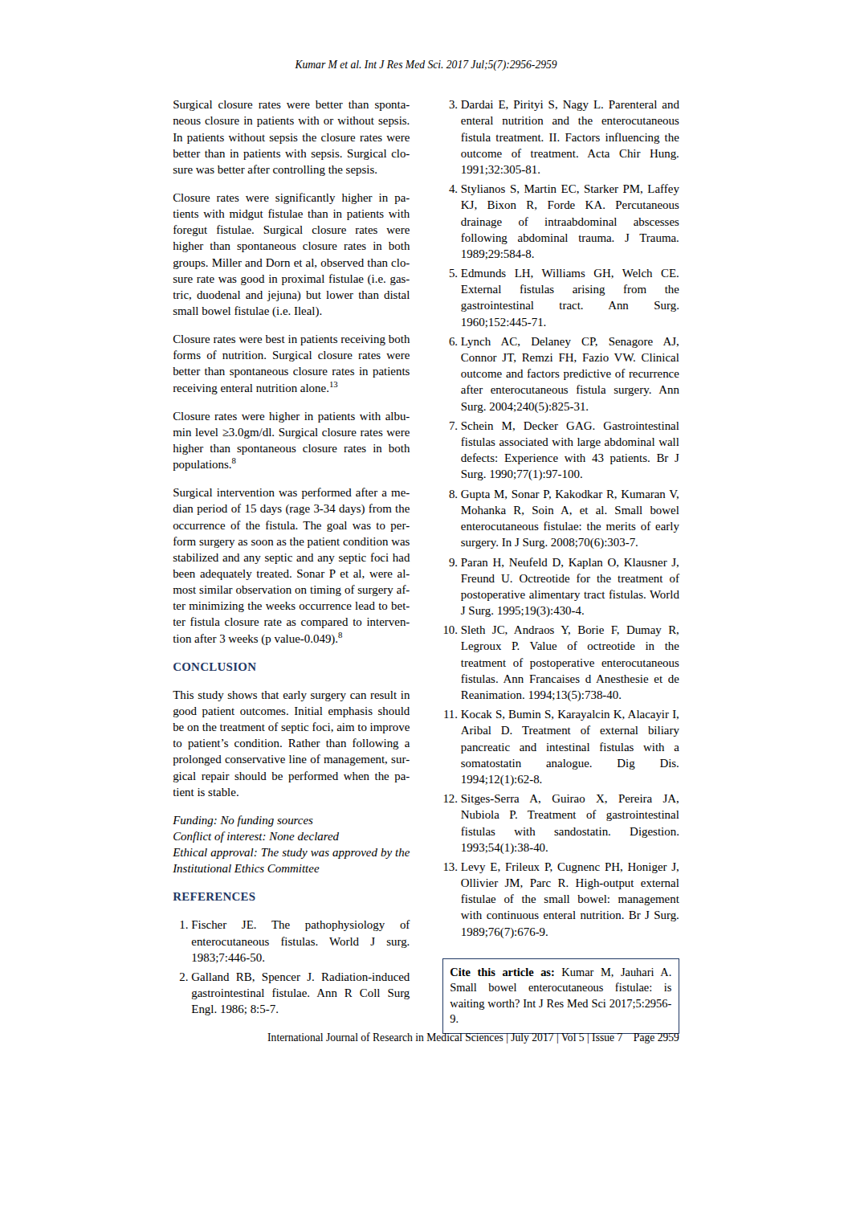Kumar M et al. Int J Res Med Sci. 2017 Jul;5(7):2956-2959
Surgical closure rates were better than spontaneous closure in patients with or without sepsis. In patients without sepsis the closure rates were better than in patients with sepsis. Surgical closure was better after controlling the sepsis.
Closure rates were significantly higher in patients with midgut fistulae than in patients with foregut fistulae. Surgical closure rates were higher than spontaneous closure rates in both groups. Miller and Dorn et al, observed than closure rate was good in proximal fistulae (i.e. gastric, duodenal and jejuna) but lower than distal small bowel fistulae (i.e. Ileal).
Closure rates were best in patients receiving both forms of nutrition. Surgical closure rates were better than spontaneous closure rates in patients receiving enteral nutrition alone.13
Closure rates were higher in patients with albumin level ≥3.0gm/dl. Surgical closure rates were higher than spontaneous closure rates in both populations.8
Surgical intervention was performed after a median period of 15 days (rage 3-34 days) from the occurrence of the fistula. The goal was to perform surgery as soon as the patient condition was stabilized and any septic and any septic foci had been adequately treated. Sonar P et al, were almost similar observation on timing of surgery after minimizing the weeks occurrence lead to better fistula closure rate as compared to intervention after 3 weeks (p value-0.049).8
CONCLUSION
This study shows that early surgery can result in good patient outcomes. Initial emphasis should be on the treatment of septic foci, aim to improve to patient’s condition. Rather than following a prolonged conservative line of management, surgical repair should be performed when the patient is stable.
Funding: No funding sources
Conflict of interest: None declared
Ethical approval: The study was approved by the Institutional Ethics Committee
REFERENCES
Fischer JE. The pathophysiology of enterocutaneous fistulas. World J surg. 1983;7:446-50.
Galland RB, Spencer J. Radiation-induced gastrointestinal fistulae. Ann R Coll Surg Engl. 1986; 8:5-7.
Dardai E, Pirityi S, Nagy L. Parenteral and enteral nutrition and the enterocutaneous fistula treatment. II. Factors influencing the outcome of treatment. Acta Chir Hung. 1991;32:305-81.
Stylianos S, Martin EC, Starker PM, Laffey KJ, Bixon R, Forde KA. Percutaneous drainage of intraabdominal abscesses following abdominal trauma. J Trauma. 1989;29:584-8.
Edmunds LH, Williams GH, Welch CE. External fistulas arising from the gastrointestinal tract. Ann Surg. 1960;152:445-71.
Lynch AC, Delaney CP, Senagore AJ, Connor JT, Remzi FH, Fazio VW. Clinical outcome and factors predictive of recurrence after enterocutaneous fistula surgery. Ann Surg. 2004;240(5):825-31.
Schein M, Decker GAG. Gastrointestinal fistulas associated with large abdominal wall defects: Experience with 43 patients. Br J Surg. 1990;77(1):97-100.
Gupta M, Sonar P, Kakodkar R, Kumaran V, Mohanka R, Soin A, et al. Small bowel enterocutaneous fistulae: the merits of early surgery. In J Surg. 2008;70(6):303-7.
Paran H, Neufeld D, Kaplan O, Klausner J, Freund U. Octreotide for the treatment of postoperative alimentary tract fistulas. World J Surg. 1995;19(3):430-4.
Sleth JC, Andraos Y, Borie F, Dumay R, Legroux P. Value of octreotide in the treatment of postoperative enterocutaneous fistulas. Ann Francaises d Anesthesie et de Reanimation. 1994;13(5):738-40.
Kocak S, Bumin S, Karayalcin K, Alacayir I, Aribal D. Treatment of external biliary pancreatic and intestinal fistulas with a somatostatin analogue. Dig Dis. 1994;12(1):62-8.
Sitges-Serra A, Guirao X, Pereira JA, Nubiola P. Treatment of gastrointestinal fistulas with sandostatin. Digestion. 1993;54(1):38-40.
Levy E, Frileux P, Cugnenc PH, Honiger J, Ollivier JM, Parc R. High-output external fistulae of the small bowel: management with continuous enteral nutrition. Br J Surg. 1989;76(7):676-9.
Cite this article as: Kumar M, Jauhari A. Small bowel enterocutaneous fistulae: is waiting worth? Int J Res Med Sci 2017;5:2956-9.
International Journal of Research in Medical Sciences | July 2017 | Vol 5 | Issue 7 Page 2959